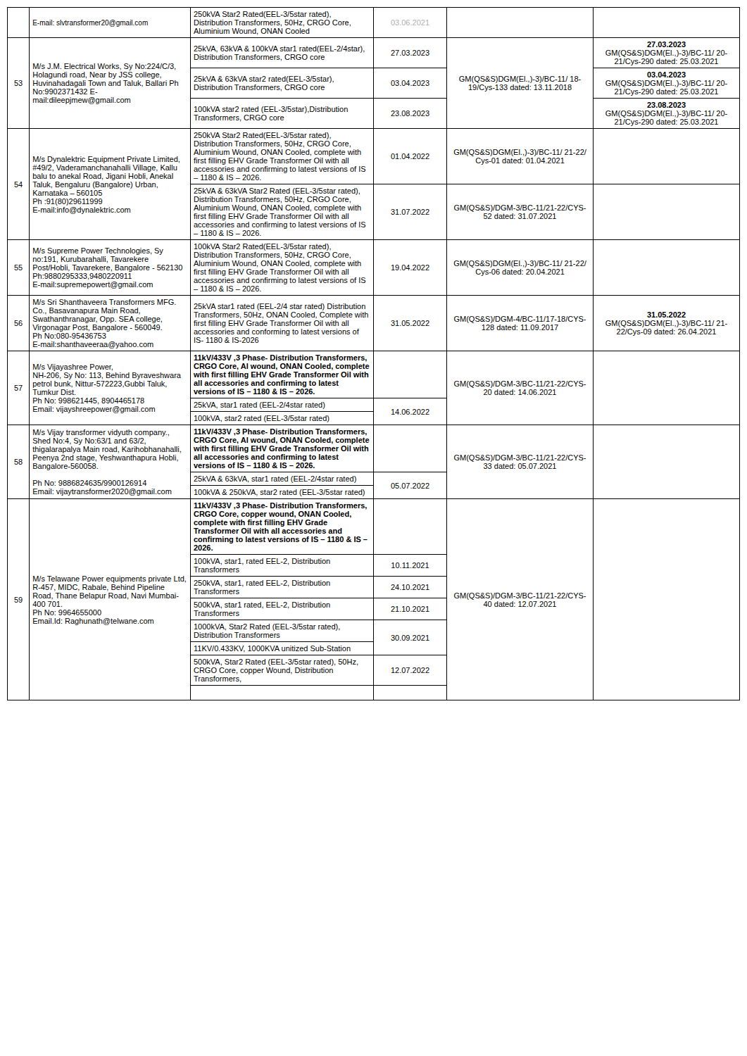| | E-mail: slvtransformer20@gmail.com | 250kVA Star2 Rated(EEL-3/5star rated), Distribution Transformers, 50Hz, CRGO Core, Aluminium Wound, ONAN Cooled | 03.06.2021 | | |
| 53 | M/s J.M. Electrical Works, Sy No:224/C/3, Holagundi road, Near by JSS college, Huvinahadagali Town and Taluk, Ballari Ph No:9902371432 E-mail:dileepjmew@gmail.com | 25kVA, 63kVA & 100kVA star1 rated(EEL-2/4star), Distribution Transformers, CRGO core | 27.03.2023 | GM(QS&S)DGM(El.,)-3)/BC-11/ 18-19/Cys-133 dated: 13.11.2018 | 27.03.2023 GM(QS&S)DGM(El.,)-3)/BC-11/ 20-21/Cys-290 dated: 25.03.2021 |
| 25kVA & 63kVA star2 rated(EEL-3/5star), Distribution Transformers, CRGO core | 03.04.2023 | 03.04.2023 GM(QS&S)DGM(El.,)-3)/BC-11/ 20-21/Cys-290 dated: 25.03.2021 |
| 100kVA star2 rated (EEL-3/5star),Distribution Transformers, CRGO core | 23.08.2023 | 23.08.2023 GM(QS&S)DGM(El.,)-3)/BC-11/ 20-21/Cys-290 dated: 25.03.2021 |
| 54 | M/s Dynalektric Equipment Private Limited, #49/2, Vaderamanchanahalli Village, Kallu balu to anekal Road, Jigani Hobli, Anekal Taluk, Bengaluru (Bangalore) Urban, Karnataka – 560105 Ph :91(80)29611999 E-mail:info@dynalektric.com | 250kVA Star2 Rated(EEL-3/5star rated), Distribution Transformers, 50Hz, CRGO Core, Aluminium Wound, ONAN Cooled, complete with first filling EHV Grade Transformer Oil with all accessories and confirming to latest versions of IS – 1180 & IS – 2026. | 01.04.2022 | GM(QS&S)DGM(El.,)-3)/BC-11/ 21-22/ Cys-01 dated: 01.04.2021 | |
| 25kVA & 63kVA Star2 Rated (EEL-3/5star rated), Distribution Transformers, 50Hz, CRGO Core, Aluminium Wound, ONAN Cooled, complete with first filling EHV Grade Transformer Oil with all accessories and confirming to latest versions of IS – 1180 & IS – 2026. | 31.07.2022 | GM(QS&S)/DGM-3/BC-11/21-22/CYS-52 dated: 31.07.2021 | |
| 55 | M/s Supreme Power Technologies, Sy no:191, Kurubarahalli, Tavarekere Post/Hobli, Tavarekere, Bangalore - 562130 Ph:9880295333,9480220911 E-mail:supremepowert@gmail.com | 100kVA Star2 Rated(EEL-3/5star rated), Distribution Transformers, 50Hz, CRGO Core, Aluminium Wound, ONAN Cooled, complete with first filling EHV Grade Transformer Oil with all accessories and confirming to latest versions of IS – 1180 & IS – 2026. | 19.04.2022 | GM(QS&S)DGM(El.,)-3)/BC-11/ 21-22/ Cys-06 dated: 20.04.2021 | |
| 56 | M/s Sri Shanthaveera Transformers MFG. Co., Basavanapura Main Road, Swathanthranagar, Opp. SEA college, Virgonagar Post, Bangalore - 560049. Ph No:080-95436753 E-mail:shanthaveeraa@yahoo.com | 25kVA star1 rated (EEL-2/4 star rated) Distribution Transformers, 50Hz, ONAN Cooled, Complete with first filling EHV Grade Transformer Oil with all accessories and conforming to latest versions of IS- 1180 & IS-2026 | 31.05.2022 | GM(QS&S)/DGM-4/BC-11/17-18/CYS-128 dated: 11.09.2017 | 31.05.2022 GM(QS&S)DGM(El.,)-3)/BC-11/ 21-22/Cys-09 dated: 26.04.2021 |
| 57 | M/s Vijayashree Power, NH-206, Sy No: 113, Behind Byraveshwara petrol bunk, Nittur-572223,Gubbi Taluk, Tumkur Dist. Ph No: 998621445, 8904465178 Email: vijayshreepower@gmail.com | 11kV/433V ,3 Phase- Distribution Transformers, CRGO Core, Al wound, ONAN Cooled, complete with first filling EHV Grade Transformer Oil with all accessories and confirming to latest versions of IS – 1180 & IS – 2026. | | GM(QS&S)/DGM-3/BC-11/21-22/CYS-20 dated: 14.06.2021 | |
| 25kVA, star1 rated (EEL-2/4star rated) | 14.06.2022 |
| 100kVA, star2 rated (EEL-3/5star rated) |
| 58 | M/s Vijay transformer vidyuth company., Shed No:4, Sy No:63/1 and 63/2, thigalarapalya Main road, Karihobhanahalli, Peenya 2nd stage, Yeshwanthapura Hobli, Bangalore-560058. Ph No: 9886824635/9900126914 Email: vijaytransformer2020@gmail.com | 11kV/433V ,3 Phase- Distribution Transformers, CRGO Core, Al wound, ONAN Cooled, complete with first filling EHV Grade Transformer Oil with all accessories and confirming to latest versions of IS – 1180 & IS – 2026. | | GM(QS&S)/DGM-3/BC-11/21-22/CYS-33 dated: 05.07.2021 | |
| 25kVA & 63kVA, star1 rated (EEL-2/4star rated) | 05.07.2022 |
| 100kVA & 250kVA, star2 rated (EEL-3/5star rated) |
| 59 | M/s Telawane Power equipments private Ltd, R-457, MIDC, Rabale, Behind Pipeline Road, Thane Belapur Road, Navi Mumbai-400 701. Ph No: 9964655000 Email.Id: Raghunath@telwane.com | 11kV/433V ,3 Phase- Distribution Transformers, CRGO Core, copper wound, ONAN Cooled, complete with first filling EHV Grade Transformer Oil with all accessories and confirming to latest versions of IS – 1180 & IS – 2026. | | GM(QS&S)/DGM-3/BC-11/21-22/CYS-40 dated: 12.07.2021 | |
| 100kVA, star1, rated EEL-2, Distribution Transformers | 10.11.2021 |
| 250kVA, star1, rated EEL-2, Distribution Transformers | 24.10.2021 |
| 500kVA, star1 rated, EEL-2, Distribution Transformers | 21.10.2021 |
| 1000kVA, Star2 Rated (EEL-3/5star rated), Distribution Transformers | 30.09.2021 |
| 11KV/0.433KV, 1000KVA unitized Sub-Station |
| 500kVA, Star2 Rated (EEL-3/5star rated), 50Hz, CRGO Core, copper Wound, Distribution Transformers, | 12.07.2022 |